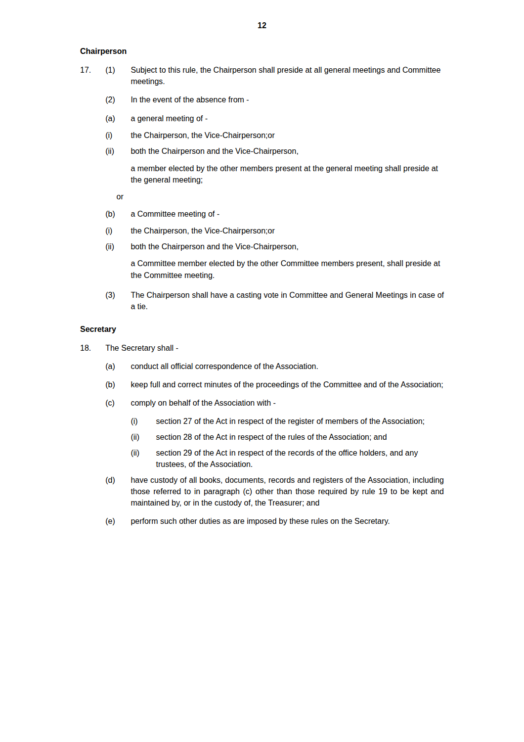12
Chairperson
17.
(1)
Subject to this rule, the Chairperson shall preside at all general meetings and Committee meetings.
(2)
In the event of the absence from -
(a)
a general meeting of -
(i)
the Chairperson, the Vice-Chairperson;or
(ii)
both the Chairperson and the Vice-Chairperson,
a member elected by the other members present at the general meeting shall preside at the general meeting;
or
(b)
a Committee meeting of -
(i)
the Chairperson, the Vice-Chairperson;or
(ii)
both the Chairperson and the Vice-Chairperson,
a Committee member elected by the other Committee members present, shall preside at the Committee meeting.
(3)
The Chairperson shall have a casting vote in Committee and General Meetings in case of a tie.
Secretary
18.
The Secretary shall -
(a)
conduct all official correspondence of the Association.
(b)
keep full and correct minutes of the proceedings of the Committee and of the Association;
(c)
comply on behalf of the Association with -
(i)
section 27 of the Act in respect of the register of members of the Association;
(ii)
section 28 of the Act in respect of the rules of the Association; and
(ii)
section 29 of the Act in respect of the records of the office holders, and any trustees, of the Association.
(d)
have custody of all books, documents, records and registers of the Association, including those referred to in paragraph (c) other than those required by rule 19 to be kept and maintained by, or in the custody of, the Treasurer; and
(e)
perform such other duties as are imposed by these rules on the Secretary.